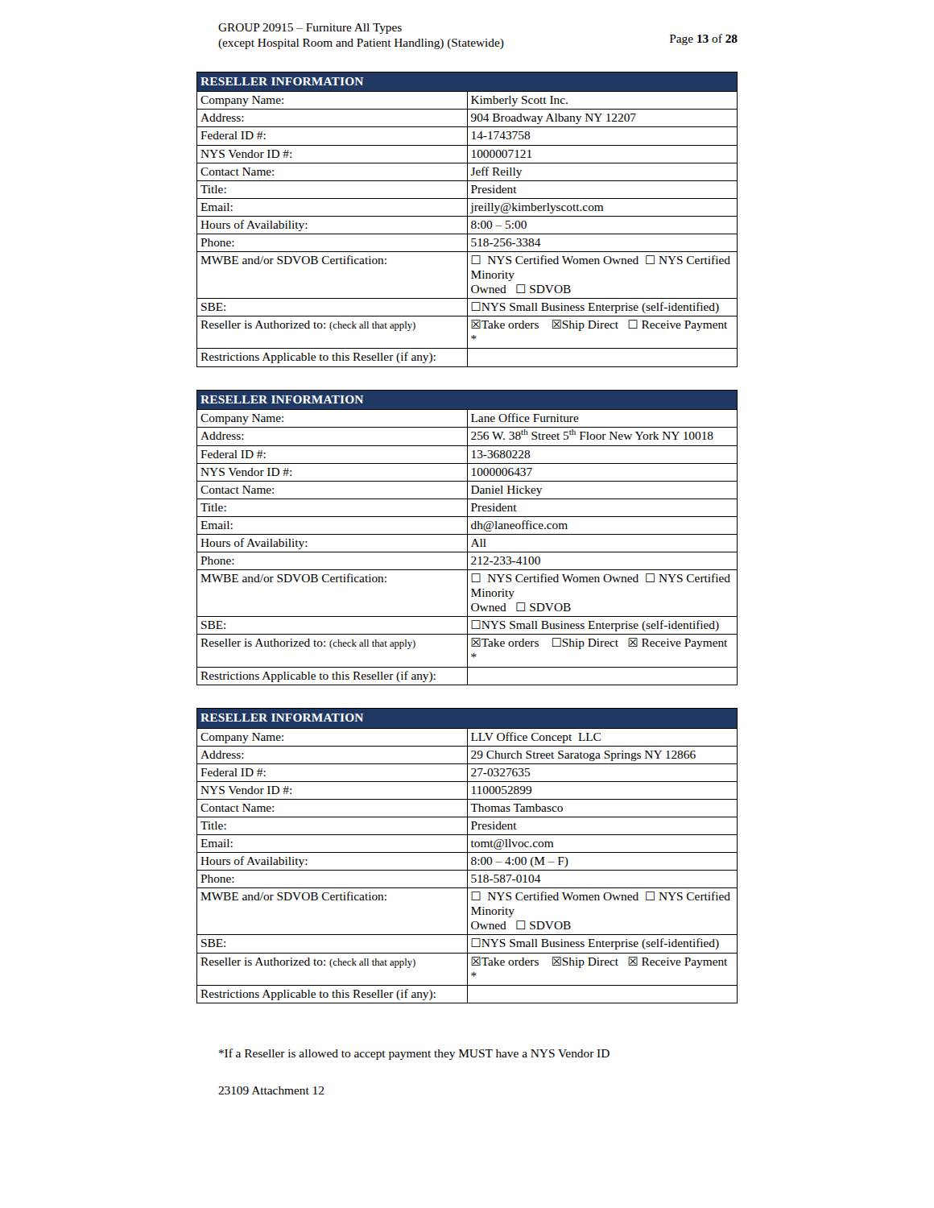GROUP 20915 – Furniture All Types
(except Hospital Room and Patient Handling) (Statewide)
Page 13 of 28
| RESELLER INFORMATION |
| --- |
| Company Name: | Kimberly Scott Inc. |
| Address: | 904 Broadway Albany NY 12207 |
| Federal ID #: | 14-1743758 |
| NYS Vendor ID #: | 1000007121 |
| Contact Name: | Jeff Reilly |
| Title: | President |
| Email: | jreilly@kimberlyscott.com |
| Hours of Availability: | 8:00 – 5:00 |
| Phone: | 518-256-3384 |
| MWBE and/or SDVOB Certification: | ☐ NYS Certified Women Owned ☐ NYS Certified Minority Owned ☐ SDVOB |
| SBE: | ☐ NYS Small Business Enterprise (self-identified) |
| Reseller is Authorized to: (check all that apply) | ☒ Take orders ☒ Ship Direct ☐ Receive Payment * |
| Restrictions Applicable to this Reseller (if any): | |
| RESELLER INFORMATION |
| --- |
| Company Name: | Lane Office Furniture |
| Address: | 256 W. 38 th Street 5 th Floor New York NY 10018 |
| Federal ID #: | 13-3680228 |
| NYS Vendor ID #: | 1000006437 |
| Contact Name: | Daniel Hickey |
| Title: | President |
| Email: | dh@laneoffice.com |
| Hours of Availability: | All |
| Phone: | 212-233-4100 |
| MWBE and/or SDVOB Certification: | ☐ NYS Certified Women Owned ☐ NYS Certified Minority Owned ☐ SDVOB |
| SBE: | ☐ NYS Small Business Enterprise (self-identified) |
| Reseller is Authorized to: (check all that apply) | ☒ Take orders ☐ Ship Direct ☒ Receive Payment * |
| Restrictions Applicable to this Reseller (if any): | |
| RESELLER INFORMATION |
| --- |
| Company Name: | LLV Office Concept LLC |
| Address: | 29 Church Street Saratoga Springs NY 12866 |
| Federal ID #: | 27-0327635 |
| NYS Vendor ID #: | 1100052899 |
| Contact Name: | Thomas Tambasco |
| Title: | President |
| Email: | tomt@llvoc.com |
| Hours of Availability: | 8:00 – 4:00 (M – F) |
| Phone: | 518-587-0104 |
| MWBE and/or SDVOB Certification: | ☐ NYS Certified Women Owned ☐ NYS Certified Minority Owned ☐ SDVOB |
| SBE: | ☐ NYS Small Business Enterprise (self-identified) |
| Reseller is Authorized to: (check all that apply) | ☒ Take orders ☒ Ship Direct ☒ Receive Payment * |
| Restrictions Applicable to this Reseller (if any): | |
*If a Reseller is allowed to accept payment they MUST have a NYS Vendor ID
23109 Attachment 12